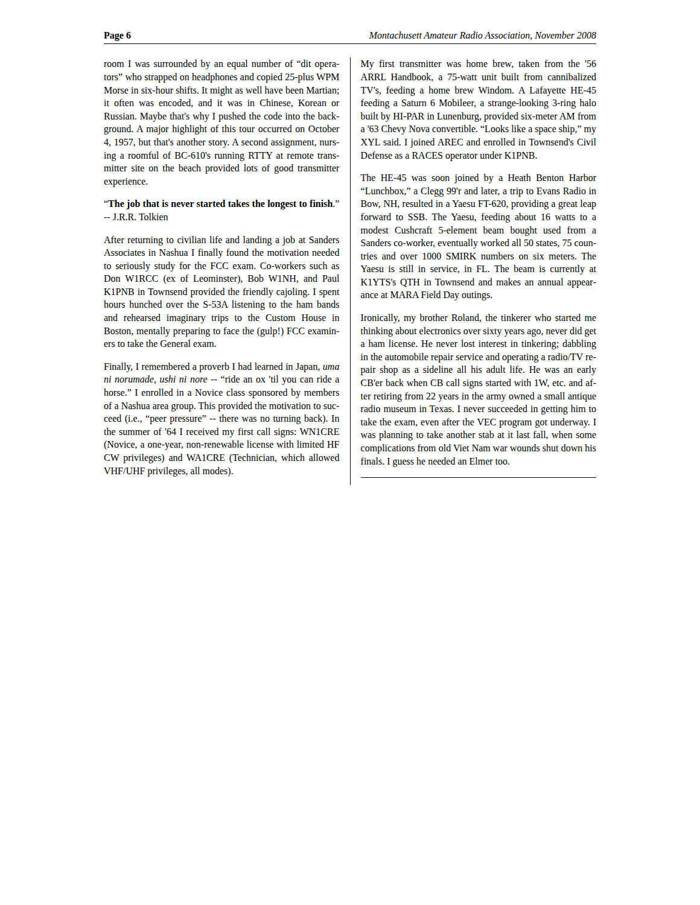Page 6 Montachusett Amateur Radio Association, November 2008
room I was surrounded by an equal number of “dit operators” who strapped on headphones and copied 25-plus WPM Morse in six-hour shifts. It might as well have been Martian; it often was encoded, and it was in Chinese, Korean or Russian. Maybe that's why I pushed the code into the background. A major highlight of this tour occurred on October 4, 1957, but that's another story. A second assignment, nursing a roomful of BC-610's running RTTY at remote transmitter site on the beach provided lots of good transmitter experience.
“The job that is never started takes the longest to finish.” -- J.R.R. Tolkien
After returning to civilian life and landing a job at Sanders Associates in Nashua I finally found the motivation needed to seriously study for the FCC exam. Co-workers such as Don W1RCC (ex of Leominster), Bob W1NH, and Paul K1PNB in Townsend provided the friendly cajoling. I spent hours hunched over the S-53A listening to the ham bands and rehearsed imaginary trips to the Custom House in Boston, mentally preparing to face the (gulp!) FCC examiners to take the General exam.
Finally, I remembered a proverb I had learned in Japan, uma ni norumade, ushi ni nore -- “ride an ox 'til you can ride a horse.” I enrolled in a Novice class sponsored by members of a Nashua area group. This provided the motivation to succeed (i.e., “peer pressure” -- there was no turning back). In the summer of '64 I received my first call signs: WN1CRE (Novice, a one-year, non-renewable license with limited HF CW privileges) and WA1CRE (Technician, which allowed VHF/UHF privileges, all modes).
My first transmitter was home brew, taken from the '56 ARRL Handbook, a 75-watt unit built from cannibalized TV's, feeding a home brew Windom. A Lafayette HE-45 feeding a Saturn 6 Mobileer, a strange-looking 3-ring halo built by HI-PAR in Lunenburg, provided six-meter AM from a '63 Chevy Nova convertible. “Looks like a space ship,” my XYL said. I joined AREC and enrolled in Townsend's Civil Defense as a RACES operator under K1PNB.
The HE-45 was soon joined by a Heath Benton Harbor “Lunchbox,” a Clegg 99'r and later, a trip to Evans Radio in Bow, NH, resulted in a Yaesu FT-620, providing a great leap forward to SSB. The Yaesu, feeding about 16 watts to a modest Cushcraft 5-element beam bought used from a Sanders co-worker, eventually worked all 50 states, 75 countries and over 1000 SMIRK numbers on six meters. The Yaesu is still in service, in FL. The beam is currently at K1YTS's QTH in Townsend and makes an annual appearance at MARA Field Day outings.
Ironically, my brother Roland, the tinkerer who started me thinking about electronics over sixty years ago, never did get a ham license. He never lost interest in tinkering; dabbling in the automobile repair service and operating a radio/TV repair shop as a sideline all his adult life. He was an early CB'er back when CB call signs started with 1W, etc. and after retiring from 22 years in the army owned a small antique radio museum in Texas. I never succeeded in getting him to take the exam, even after the VEC program got underway. I was planning to take another stab at it last fall, when some complications from old Viet Nam war wounds shut down his finals. I guess he needed an Elmer too.